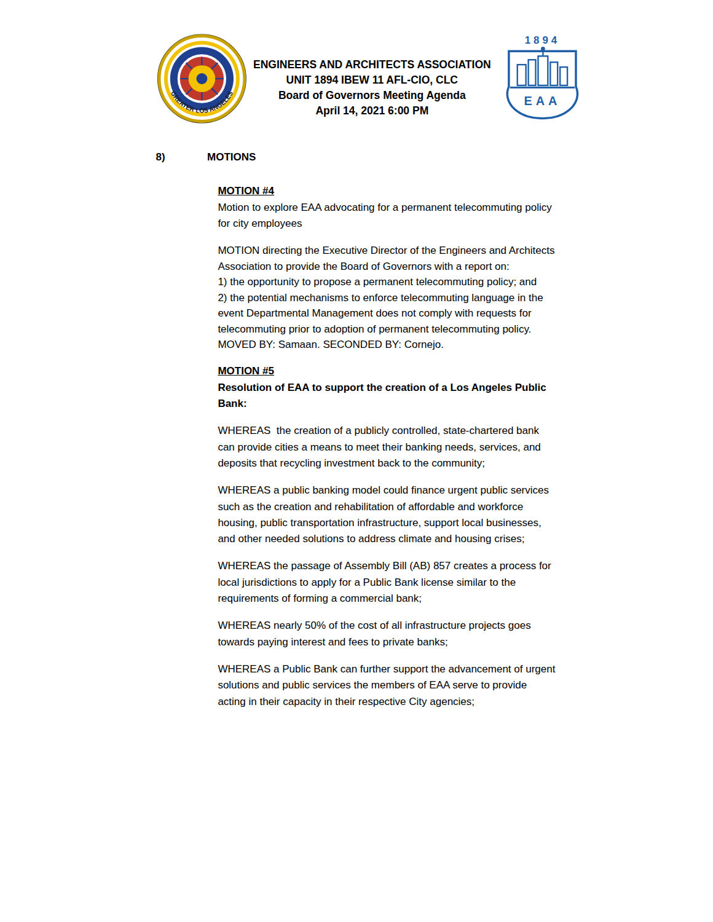LOCAL UNION 11 GREATER LOS ANGELES
ENGINEERS AND ARCHITECTS ASSOCIATION
UNIT 1894 IBEW 11 AFL-CIO, CLC
Board of Governors Meeting Agenda
April 14, 2021 6:00 PM
1894 EAA
8) MOTIONS
MOTION #4
Motion to explore EAA advocating for a permanent telecommuting policy for city employees
MOTION directing the Executive Director of the Engineers and Architects Association to provide the Board of Governors with a report on:
1) the opportunity to propose a permanent telecommuting policy; and
2) the potential mechanisms to enforce telecommuting language in the event Departmental Management does not comply with requests for telecommuting prior to adoption of permanent telecommuting policy.
MOVED BY: Samaan. SECONDED BY: Cornejo.
MOTION #5
Resolution of EAA to support the creation of a Los Angeles Public Bank:
WHEREAS the creation of a publicly controlled, state-chartered bank can provide cities a means to meet their banking needs, services, and deposits that recycling investment back to the community;
WHEREAS a public banking model could finance urgent public services such as the creation and rehabilitation of affordable and workforce housing, public transportation infrastructure, support local businesses, and other needed solutions to address climate and housing crises;
WHEREAS the passage of Assembly Bill (AB) 857 creates a process for local jurisdictions to apply for a Public Bank license similar to the requirements of forming a commercial bank;
WHEREAS nearly 50% of the cost of all infrastructure projects goes towards paying interest and fees to private banks;
WHEREAS a Public Bank can further support the advancement of urgent solutions and public services the members of EAA serve to provide acting in their capacity in their respective City agencies;